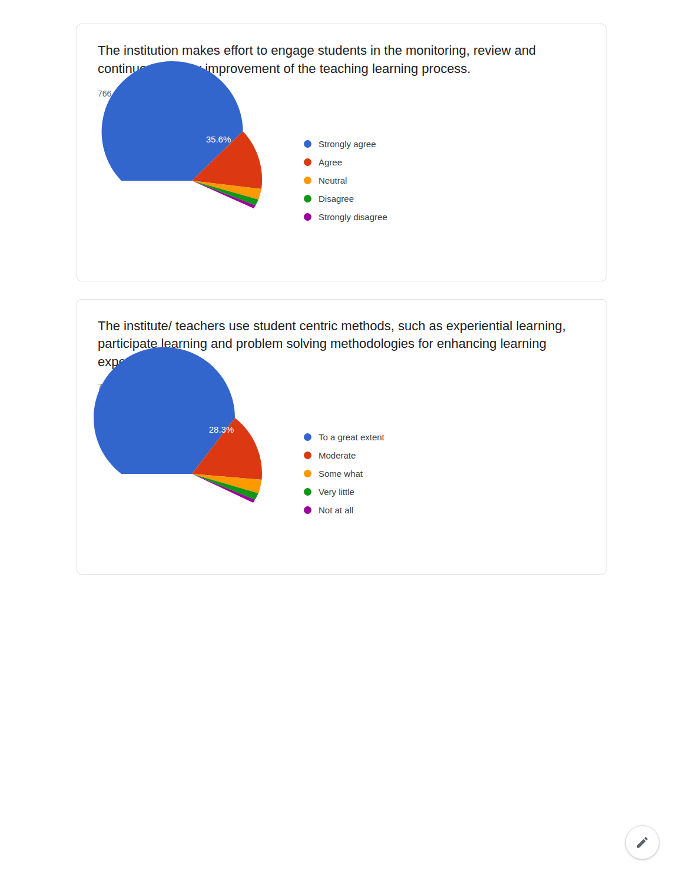The institution makes effort to engage students in the monitoring, review and continuous quality improvement of the teaching learning process.
766 responses
58.4% 35.6%
Strongly agree
Agree
Neutral
Disagree
Strongly disagree
The institute/ teachers use student centric methods, such as experiential learning, participate learning and problem solving methodologies for enhancing learning experiences.
766 responses
65% 28.3%
To a great extent
Moderate
Some what
Very little
Not at all